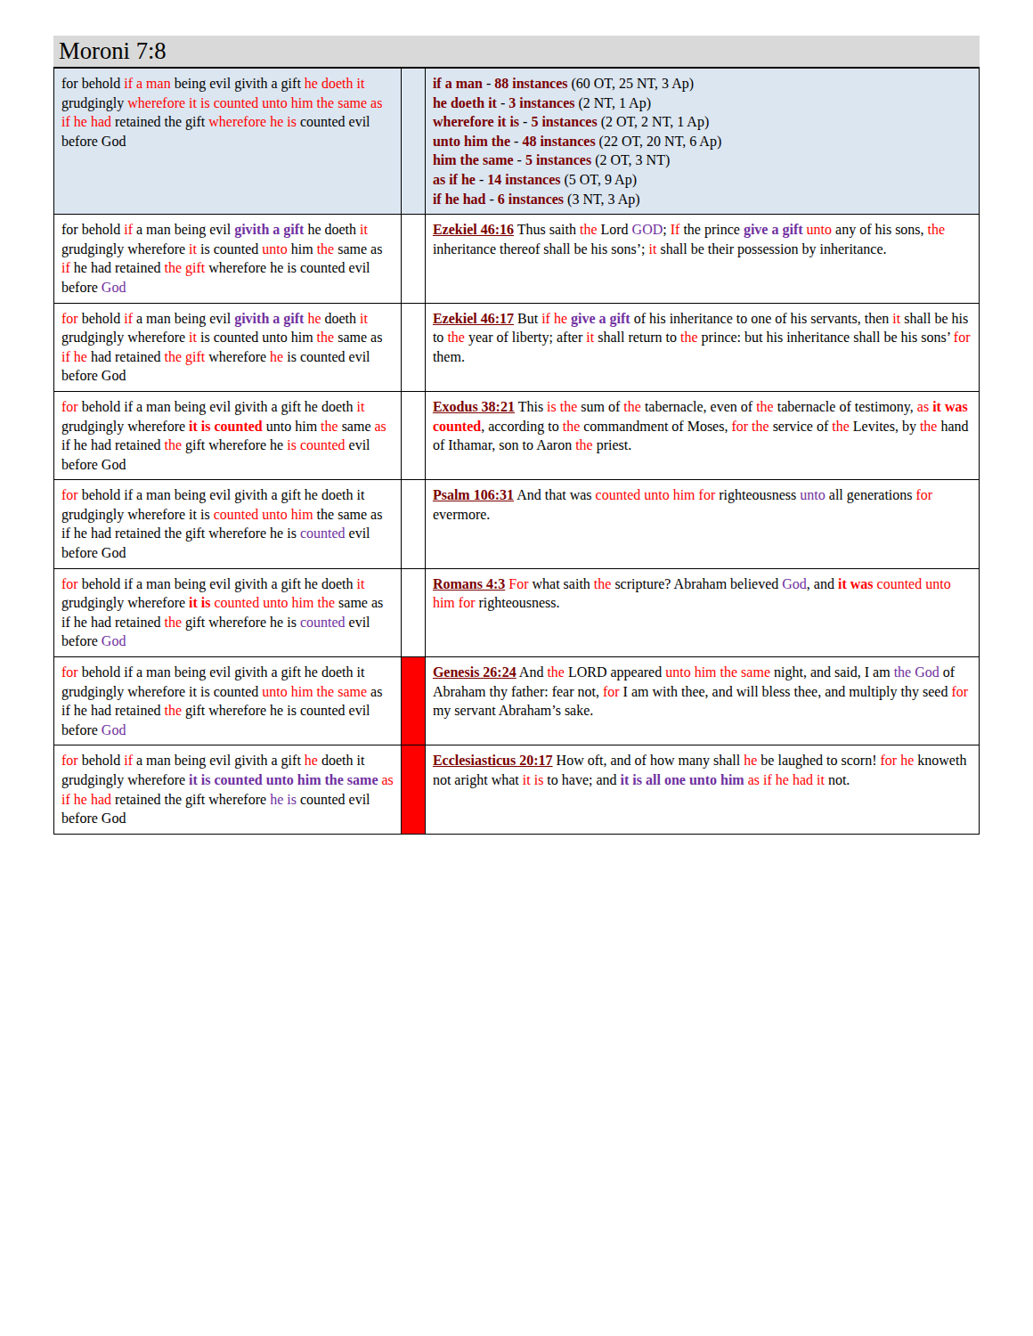Moroni 7:8
| for behold if a man being evil givith a gift he doeth it grudgingly wherefore it is counted unto him the same as if he had retained the gift wherefore he is counted evil before God | | if a man - 88 instances (60 OT, 25 NT, 3 Ap) he doeth it - 3 instances (2 NT, 1 Ap) wherefore it is - 5 instances (2 OT, 2 NT, 1 Ap) unto him the - 48 instances (22 OT, 20 NT, 6 Ap) him the same - 5 instances (2 OT, 3 NT) as if he - 14 instances (5 OT, 9 Ap) if he had - 6 instances (3 NT, 3 Ap) |
| for behold if a man being evil givith a gift he doeth it grudgingly wherefore it is counted unto him the same as if he had retained the gift wherefore he is counted evil before God | | Ezekiel 46:16 Thus saith the Lord GOD ; If the prince give a gift unto any of his sons, the inheritance thereof shall be his sons’; it shall be their possession by inheritance. |
| for behold if a man being evil givith a gift he doeth it grudgingly wherefore it is counted unto him the same as if he had retained the gift wherefore he is counted evil before God | | Ezekiel 46:17 But if he give a gift of his inheritance to one of his servants, then it shall be his to the year of liberty; after it shall return to the prince: but his inheritance shall be his sons’ for them. |
| for behold if a man being evil givith a gift he doeth it grudgingly wherefore it is counted unto him the same as if he had retained the gift wherefore he is counted evil before God | | Exodus 38:21 This is the sum of the tabernacle, even of the tabernacle of testimony, as it was counted , according to the commandment of Moses, for the service of the Levites, by the hand of Ithamar, son to Aaron the priest. |
| for behold if a man being evil givith a gift he doeth it grudgingly wherefore it is counted unto him the same as if he had retained the gift wherefore he is counted evil before God | | Psalm 106:31 And that was counted unto him for righteousness unto all generations for evermore. |
| for behold if a man being evil givith a gift he doeth it grudgingly wherefore it is counted unto him the same as if he had retained the gift wherefore he is counted evil before God | | Romans 4:3 For what saith the scripture? Abraham believed God , and it was counted unto him for righteousness. |
| for behold if a man being evil givith a gift he doeth it grudgingly wherefore it is counted unto him the same as if he had retained the gift wherefore he is counted evil before God | | Genesis 26:24 And the LORD appeared unto him the same night, and said, I am the God of Abraham thy father: fear not, for I am with thee, and will bless thee, and multiply thy seed for my servant Abraham’s sake. |
| for behold if a man being evil givith a gift he doeth it grudgingly wherefore it is counted unto him the same as if he had retained the gift wherefore he is counted evil before God | | Ecclesiasticus 20:17 How oft, and of how many shall he be laughed to scorn! for he knoweth not aright what it is to have; and it is all one unto him as if he had it not. |